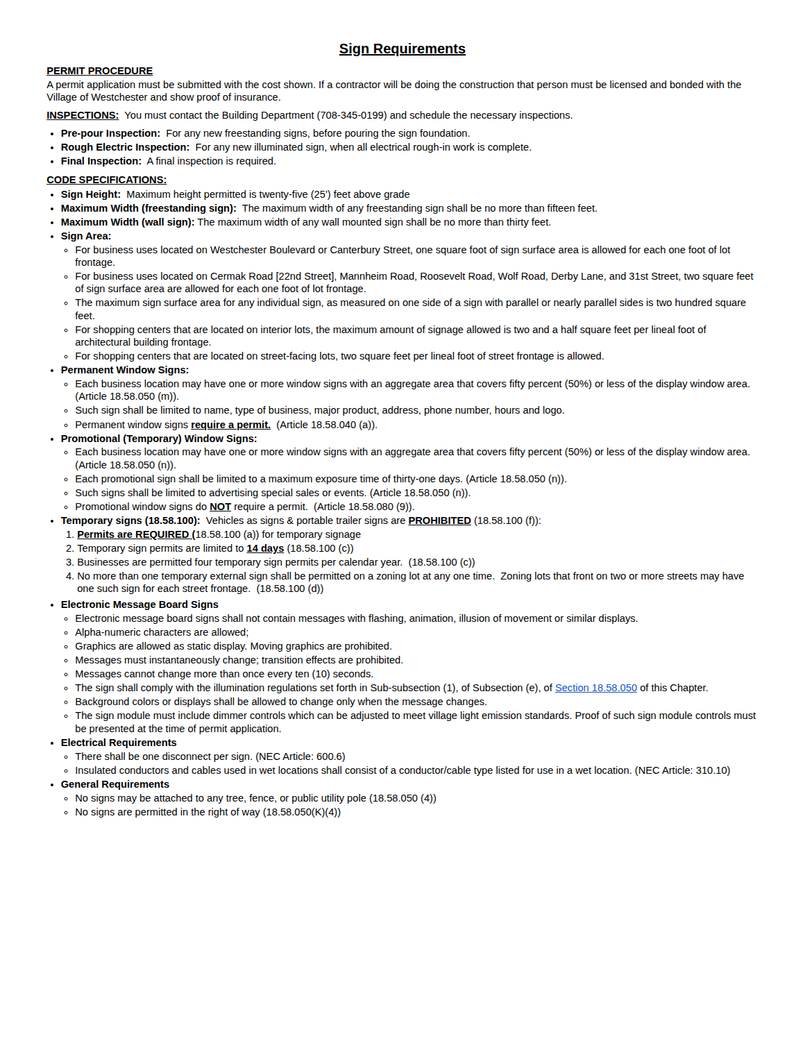Sign Requirements
PERMIT PROCEDURE
A permit application must be submitted with the cost shown. If a contractor will be doing the construction that person must be licensed and bonded with the Village of Westchester and show proof of insurance.
INSPECTIONS: You must contact the Building Department (708-345-0199) and schedule the necessary inspections.
Pre-pour Inspection: For any new freestanding signs, before pouring the sign foundation.
Rough Electric Inspection: For any new illuminated sign, when all electrical rough-in work is complete.
Final Inspection: A final inspection is required.
CODE SPECIFICATIONS:
Sign Height: Maximum height permitted is twenty-five (25') feet above grade
Maximum Width (freestanding sign): The maximum width of any freestanding sign shall be no more than fifteen feet.
Maximum Width (wall sign): The maximum width of any wall mounted sign shall be no more than thirty feet.
Sign Area:
For business uses located on Westchester Boulevard or Canterbury Street, one square foot of sign surface area is allowed for each one foot of lot frontage.
For business uses located on Cermak Road [22nd Street], Mannheim Road, Roosevelt Road, Wolf Road, Derby Lane, and 31st Street, two square feet of sign surface area are allowed for each one foot of lot frontage.
The maximum sign surface area for any individual sign, as measured on one side of a sign with parallel or nearly parallel sides is two hundred square feet.
For shopping centers that are located on interior lots, the maximum amount of signage allowed is two and a half square feet per lineal foot of architectural building frontage.
For shopping centers that are located on street-facing lots, two square feet per lineal foot of street frontage is allowed.
Permanent Window Signs:
Each business location may have one or more window signs with an aggregate area that covers fifty percent (50%) or less of the display window area. (Article 18.58.050 (m)).
Such sign shall be limited to name, type of business, major product, address, phone number, hours and logo.
Permanent window signs require a permit. (Article 18.58.040 (a)).
Promotional (Temporary) Window Signs:
Each business location may have one or more window signs with an aggregate area that covers fifty percent (50%) or less of the display window area. (Article 18.58.050 (n)).
Each promotional sign shall be limited to a maximum exposure time of thirty-one days. (Article 18.58.050 (n)).
Such signs shall be limited to advertising special sales or events. (Article 18.58.050 (n)).
Promotional window signs do NOT require a permit. (Article 18.58.080 (9)).
Temporary signs (18.58.100): Vehicles as signs & portable trailer signs are PROHIBITED (18.58.100 (f)):
Permits are REQUIRED (18.58.100 (a)) for temporary signage
Temporary sign permits are limited to 14 days (18.58.100 (c))
Businesses are permitted four temporary sign permits per calendar year. (18.58.100 (c))
No more than one temporary external sign shall be permitted on a zoning lot at any one time. Zoning lots that front on two or more streets may have one such sign for each street frontage. (18.58.100 (d))
Electronic Message Board Signs
Electronic message board signs shall not contain messages with flashing, animation, illusion of movement or similar displays.
Alpha-numeric characters are allowed;
Graphics are allowed as static display. Moving graphics are prohibited.
Messages must instantaneously change; transition effects are prohibited.
Messages cannot change more than once every ten (10) seconds.
The sign shall comply with the illumination regulations set forth in Sub-subsection (1), of Subsection (e), of Section 18.58.050 of this Chapter.
Background colors or displays shall be allowed to change only when the message changes.
The sign module must include dimmer controls which can be adjusted to meet village light emission standards. Proof of such sign module controls must be presented at the time of permit application.
Electrical Requirements
There shall be one disconnect per sign. (NEC Article: 600.6)
Insulated conductors and cables used in wet locations shall consist of a conductor/cable type listed for use in a wet location. (NEC Article: 310.10)
General Requirements
No signs may be attached to any tree, fence, or public utility pole (18.58.050 (4))
No signs are permitted in the right of way (18.58.050(K)(4))